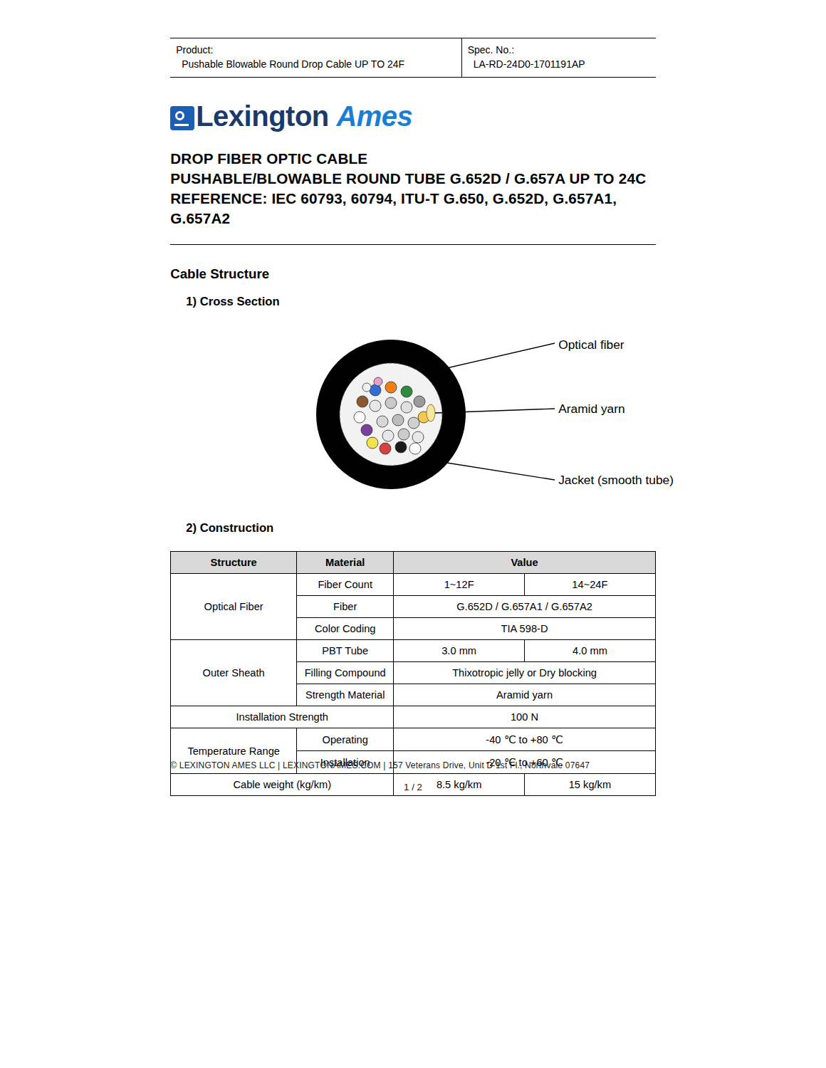| Product: Pushable Blowable Round Drop Cable UP TO 24F | Spec. No.: LA-RD-24D0-1701191AP |
Lexington Ames
DROP FIBER OPTIC CABLE
PUSHABLE/BLOWABLE ROUND TUBE G.652D / G.657A UP TO 24C
REFERENCE: IEC 60793, 60794, ITU-T G.650, G.652D, G.657A1, G.657A2
Cable Structure
Cross Section
Optical fiber
Aramid yarn
Jacket (smooth tube)
Construction
| Structure | Material | Value |
| --- | --- | --- |
| Optical Fiber | Fiber Count | 1~12F | 14~24F |
| Fiber | G.652D / G.657A1 / G.657A2 |
| Color Coding | TIA 598-D |
| Outer Sheath | PBT Tube | 3.0 mm | 4.0 mm |
| Filling Compound | Thixotropic jelly or Dry blocking |
| Strength Material | Aramid yarn |
| Installation Strength | 100 N |
| Temperature Range | Operating | -40 ℃ to +80 ℃ |
| Installation | -20 ℃ to +60 ℃ |
| Cable weight (kg/km) | 8.5 kg/km | 15 kg/km |
© LEXINGTON AMES LLC | LEXINGTONAMES.COM | 157 Veterans Drive, Unit D 1st Fl., Northvale 07647
1 / 2